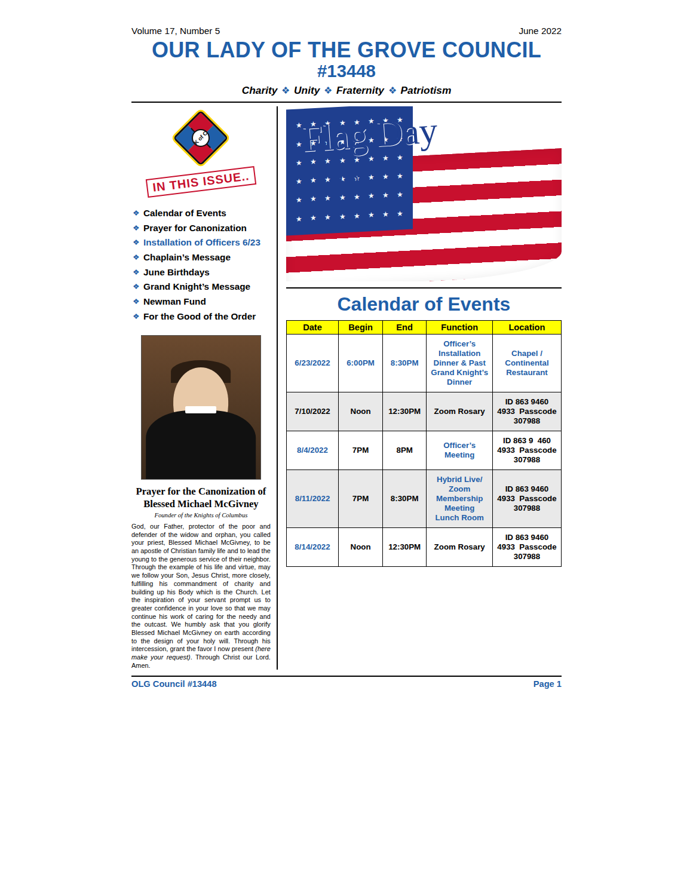Volume 17, Number 5 June 2022
OUR LADY OF THE GROVE COUNCIL
#13448
Charity ❖ Unity ❖ Fraternity ❖ Patriotism
K of C
IN THIS ISSUE..
Calendar of Events
Prayer for Canonization
Installation of Officers 6/23
Chaplain’s Message
June Birthdays
Grand Knight’s Message
Newman Fund
For the Good of the Order
Prayer for the Canonization of
Blessed Michael McGivney
Founder of the Knights of Columbus
God, our Father, protector of the poor and defender of the widow and orphan, you called your priest, Blessed Michael McGivney, to be an apostle of Christian family life and to lead the young to the generous service of their neighbor. Through the example of his life and virtue, may we follow your Son, Jesus Christ, more closely, fulfilling his commandment of charity and building up his Body which is the Church. Let the inspiration of your servant prompt us to greater confidence in your love so that we may continue his work of caring for the needy and the outcast. We humbly ask that you glorify Blessed Michael McGivney on earth according to the design of your holy will. Through his intercession, grant the favor I now present (here make your request). Through Christ our Lord. Amen.
Flag Day
June 14
★★★★★★★★ ★★★★★★★★ ★★★★★★★★ ★★★★★★★★ ★★★★★★★★ ★★★★★★★★
Calendar of Events
| Date | Begin | End | Function | Location |
| --- | --- | --- | --- | --- |
| 6/23/2022 | 6:00PM | 8:30PM | Officer’s Installation Dinner & Past Grand Knight’s Dinner | Chapel / Continental Restaurant |
| 7/10/2022 | Noon | 12:30PM | Zoom Rosary | ID 863 9460 4933 Passcode 307988 |
| 8/4/2022 | 7PM | 8PM | Officer’s Meeting | ID 863 9 460 4933 Passcode 307988 |
| 8/11/2022 | 7PM | 8:30PM | Hybrid Live/ Zoom Membership Meeting Lunch Room | ID 863 9460 4933 Passcode 307988 |
| 8/14/2022 | Noon | 12:30PM | Zoom Rosary | ID 863 9460 4933 Passcode 307988 |
OLG Council #13448 Page 1